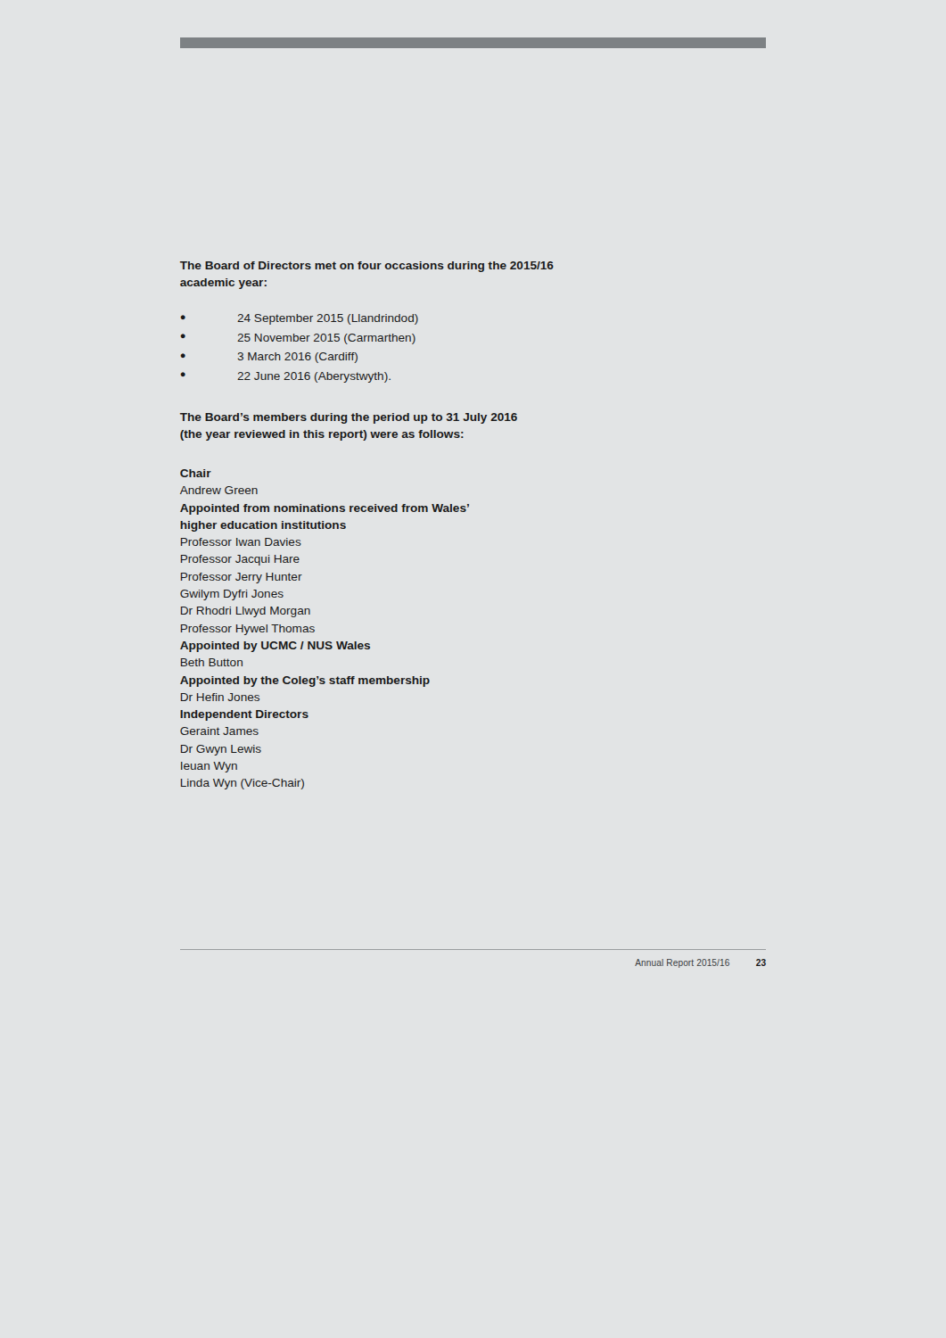The Board of Directors met on four occasions during the 2015/16
academic year:
24 September 2015 (Llandrindod)
25 November 2015 (Carmarthen)
3 March 2016 (Cardiff)
22 June 2016 (Aberystwyth).
The Board’s members during the period up to 31 July 2016
(the year reviewed in this report) were as follows:
Chair
Andrew Green
Appointed from nominations received from Wales’
higher education institutions
Professor Iwan Davies
Professor Jacqui Hare
Professor Jerry Hunter
Gwilym Dyfri Jones
Dr Rhodri Llwyd Morgan
Professor Hywel Thomas
Appointed by UCMC / NUS Wales
Beth Button
Appointed by the Coleg’s staff membership
Dr Hefin Jones
Independent Directors
Geraint James
Dr Gwyn Lewis
Ieuan Wyn
Linda Wyn (Vice-Chair)
Annual Report 2015/16 23